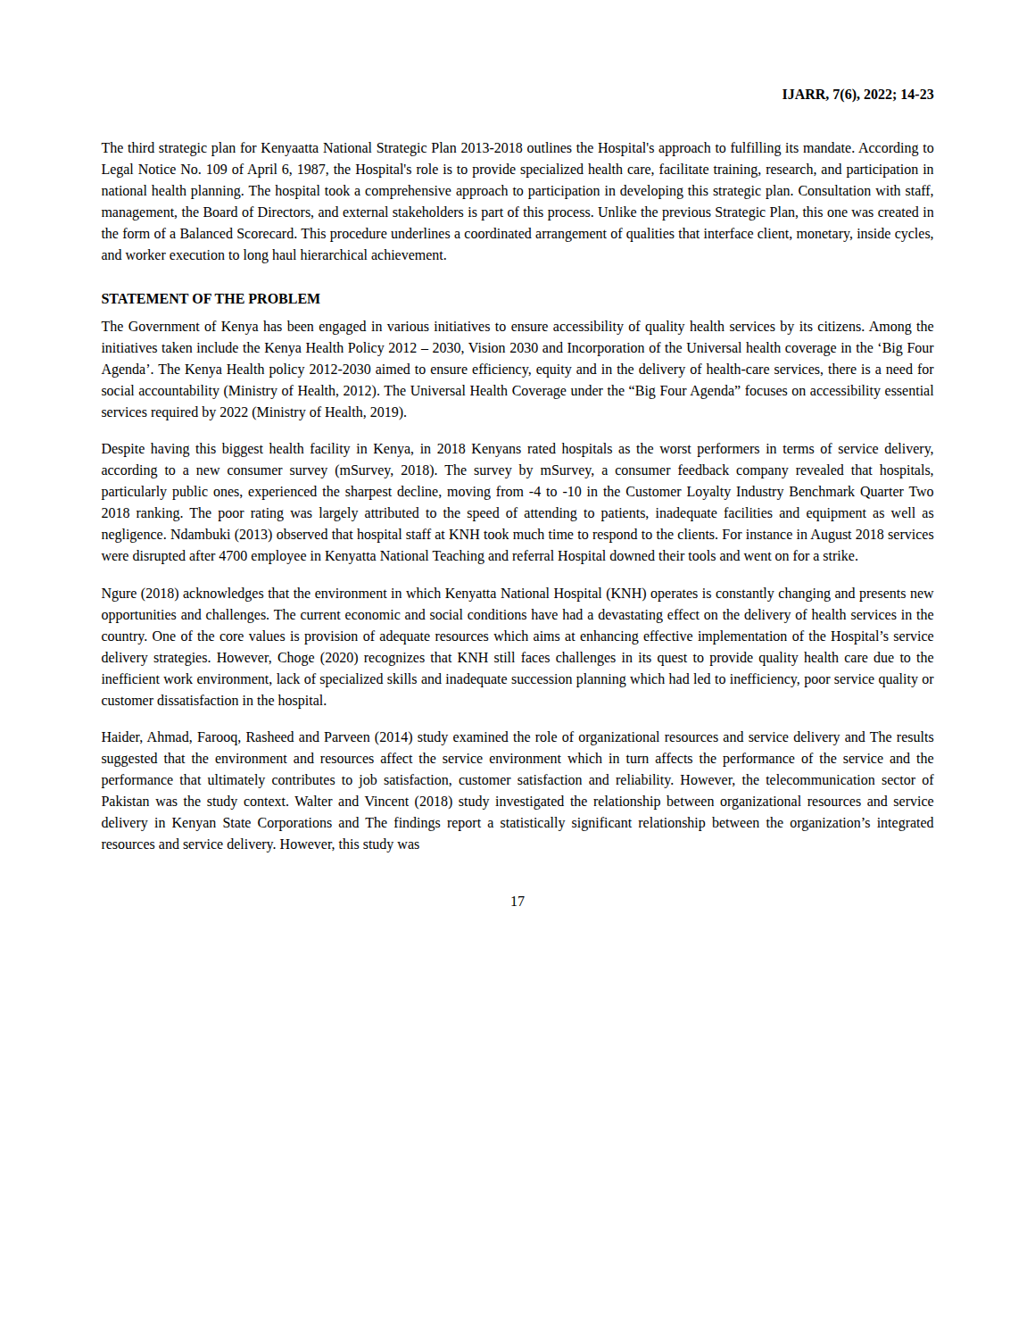IJARR, 7(6), 2022; 14-23
The third strategic plan for Kenyaatta National Strategic Plan 2013-2018 outlines the Hospital's approach to fulfilling its mandate. According to Legal Notice No. 109 of April 6, 1987, the Hospital's role is to provide specialized health care, facilitate training, research, and participation in national health planning. The hospital took a comprehensive approach to participation in developing this strategic plan. Consultation with staff, management, the Board of Directors, and external stakeholders is part of this process. Unlike the previous Strategic Plan, this one was created in the form of a Balanced Scorecard. This procedure underlines a coordinated arrangement of qualities that interface client, monetary, inside cycles, and worker execution to long haul hierarchical achievement.
Statement of the Problem
The Government of Kenya has been engaged in various initiatives to ensure accessibility of quality health services by its citizens. Among the initiatives taken include the Kenya Health Policy 2012 – 2030, Vision 2030 and Incorporation of the Universal health coverage in the ‘Big Four Agenda’. The Kenya Health policy 2012-2030 aimed to ensure efficiency, equity and in the delivery of health-care services, there is a need for social accountability (Ministry of Health, 2012). The Universal Health Coverage under the “Big Four Agenda” focuses on accessibility essential services required by 2022 (Ministry of Health, 2019).
Despite having this biggest health facility in Kenya, in 2018 Kenyans rated hospitals as the worst performers in terms of service delivery, according to a new consumer survey (mSurvey, 2018). The survey by mSurvey, a consumer feedback company revealed that hospitals, particularly public ones, experienced the sharpest decline, moving from -4 to -10 in the Customer Loyalty Industry Benchmark Quarter Two 2018 ranking. The poor rating was largely attributed to the speed of attending to patients, inadequate facilities and equipment as well as negligence. Ndambuki (2013) observed that hospital staff at KNH took much time to respond to the clients. For instance in August 2018 services were disrupted after 4700 employee in Kenyatta National Teaching and referral Hospital downed their tools and went on for a strike.
Ngure (2018) acknowledges that the environment in which Kenyatta National Hospital (KNH) operates is constantly changing and presents new opportunities and challenges. The current economic and social conditions have had a devastating effect on the delivery of health services in the country. One of the core values is provision of adequate resources which aims at enhancing effective implementation of the Hospital’s service delivery strategies. However, Choge (2020) recognizes that KNH still faces challenges in its quest to provide quality health care due to the inefficient work environment, lack of specialized skills and inadequate succession planning which had led to inefficiency, poor service quality or customer dissatisfaction in the hospital.
Haider, Ahmad, Farooq, Rasheed and Parveen (2014) study examined the role of organizational resources and service delivery and The results suggested that the environment and resources affect the service environment which in turn affects the performance of the service and the performance that ultimately contributes to job satisfaction, customer satisfaction and reliability. However, the telecommunication sector of Pakistan was the study context. Walter and Vincent (2018) study investigated the relationship between organizational resources and service delivery in Kenyan State Corporations and The findings report a statistically significant relationship between the organization’s integrated resources and service delivery. However, this study was
17